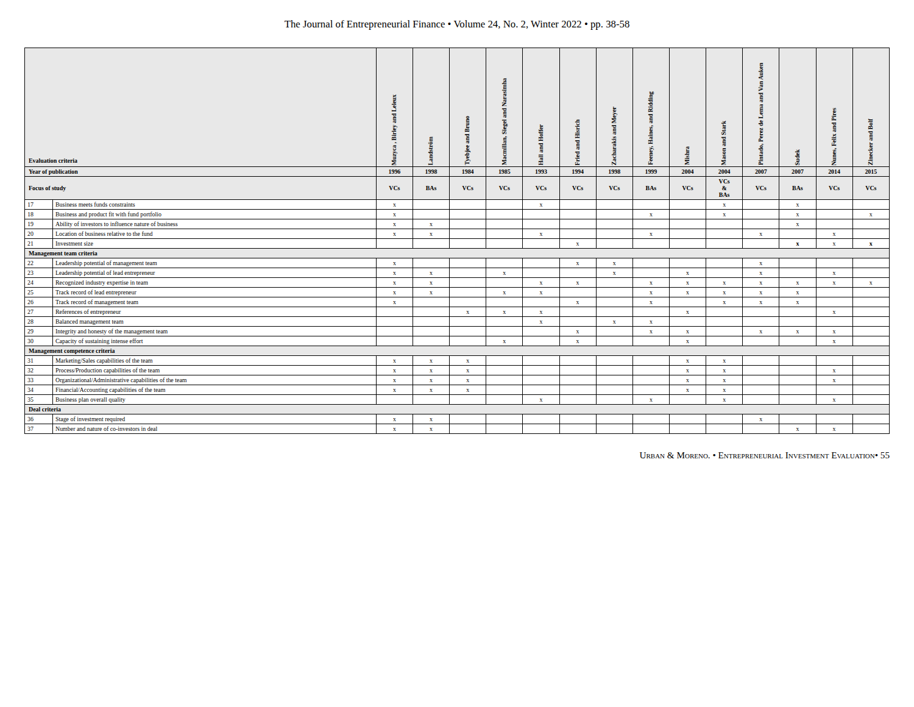The Journal of Entrepreneurial Finance • Volume 24, No. 2, Winter 2022 • pp. 38-58
| Evaluation criteria | Muzyca , Birley and Leleux | Landström | Tyebjee and Bruno | Macmillan, Siegel and Narasimha | Hall and Hoffer | Fried and Hisrich | Zacharakis and Meyer | Feeney, Haines, and Ridding | Mishra | Mason and Stark | Pintado, Perez de Lema and Van Auken | Sudek | Nunes, Felix and Pires | Zinecker and Bolf |
| --- | --- | --- | --- | --- | --- | --- | --- | --- | --- | --- | --- | --- | --- | --- |
| Year of publication | 1996 | 1998 | 1984 | 1985 | 1993 | 1994 | 1998 | 1999 | 2004 | 2004 | 2007 | 2007 | 2014 | 2015 |
| Focus of study | VCs | BAs | VCs | VCs | VCs | VCs | VCs | BAs | VCs | VCs & BAs | VCs | BAs | VCs | VCs |
| 17 | Business meets funds constraints | x | | | | x | | | | | x | | x | | |
| 18 | Business and product fit with fund portfolio | x | | | | | | | x | | x | | x | | x |
| 19 | Ability of investors to influence nature of business | x | x | | | | | | | | | | x | | |
| 20 | Location of business relative to the fund | x | x | | | x | | | x | | | x | | x | |
| 21 | Investment size | | | | | | x | | | | | | x | x | x |
| Management team criteria |
| 22 | Leadership potential of management team | x | | | | | x | x | | | | x | | | |
| 23 | Leadership potential of lead entrepreneur | x | x | | x | | | x | | x | | x | | x | |
| 24 | Recognized industry expertise in team | x | x | | | x | x | | x | x | x | x | x | x | x |
| 25 | Track record of lead entrepreneur | x | x | | x | x | | | x | x | x | x | x | | |
| 26 | Track record of management team | x | | | | | x | | x | | x | x | x | | |
| 27 | References of entrepreneur | | | x | x | x | | | | x | | | | x | |
| 28 | Balanced management team | | | | | x | | x | x | | | | | | |
| 29 | Integrity and honesty of the management team | | | | | | x | | x | x | | x | x | x | |
| 30 | Capacity of sustaining intense effort | | | | x | | x | | | x | | | | x | |
| Management competence criteria |
| 31 | Marketing/Sales capabilities of the team | x | x | x | | | | | | x | x | | | | |
| 32 | Process/Production capabilities of the team | x | x | x | | | | | | x | x | | | x | |
| 33 | Organizational/Administrative capabilities of the team | x | x | x | | | | | | x | x | | | x | |
| 34 | Financial/Accounting capabilities of the team | x | x | x | | | | | | x | x | | | | |
| 35 | Business plan overall quality | | | | | x | | | x | | x | | | x | |
| Deal criteria |
| 36 | Stage of investment required | x | x | | | | | | | | | x | | | |
| 37 | Number and nature of co-investors in deal | x | x | | | | | | | | | | x | x | |
Urban & Moreno. • Entrepreneurial Investment Evaluation• 55